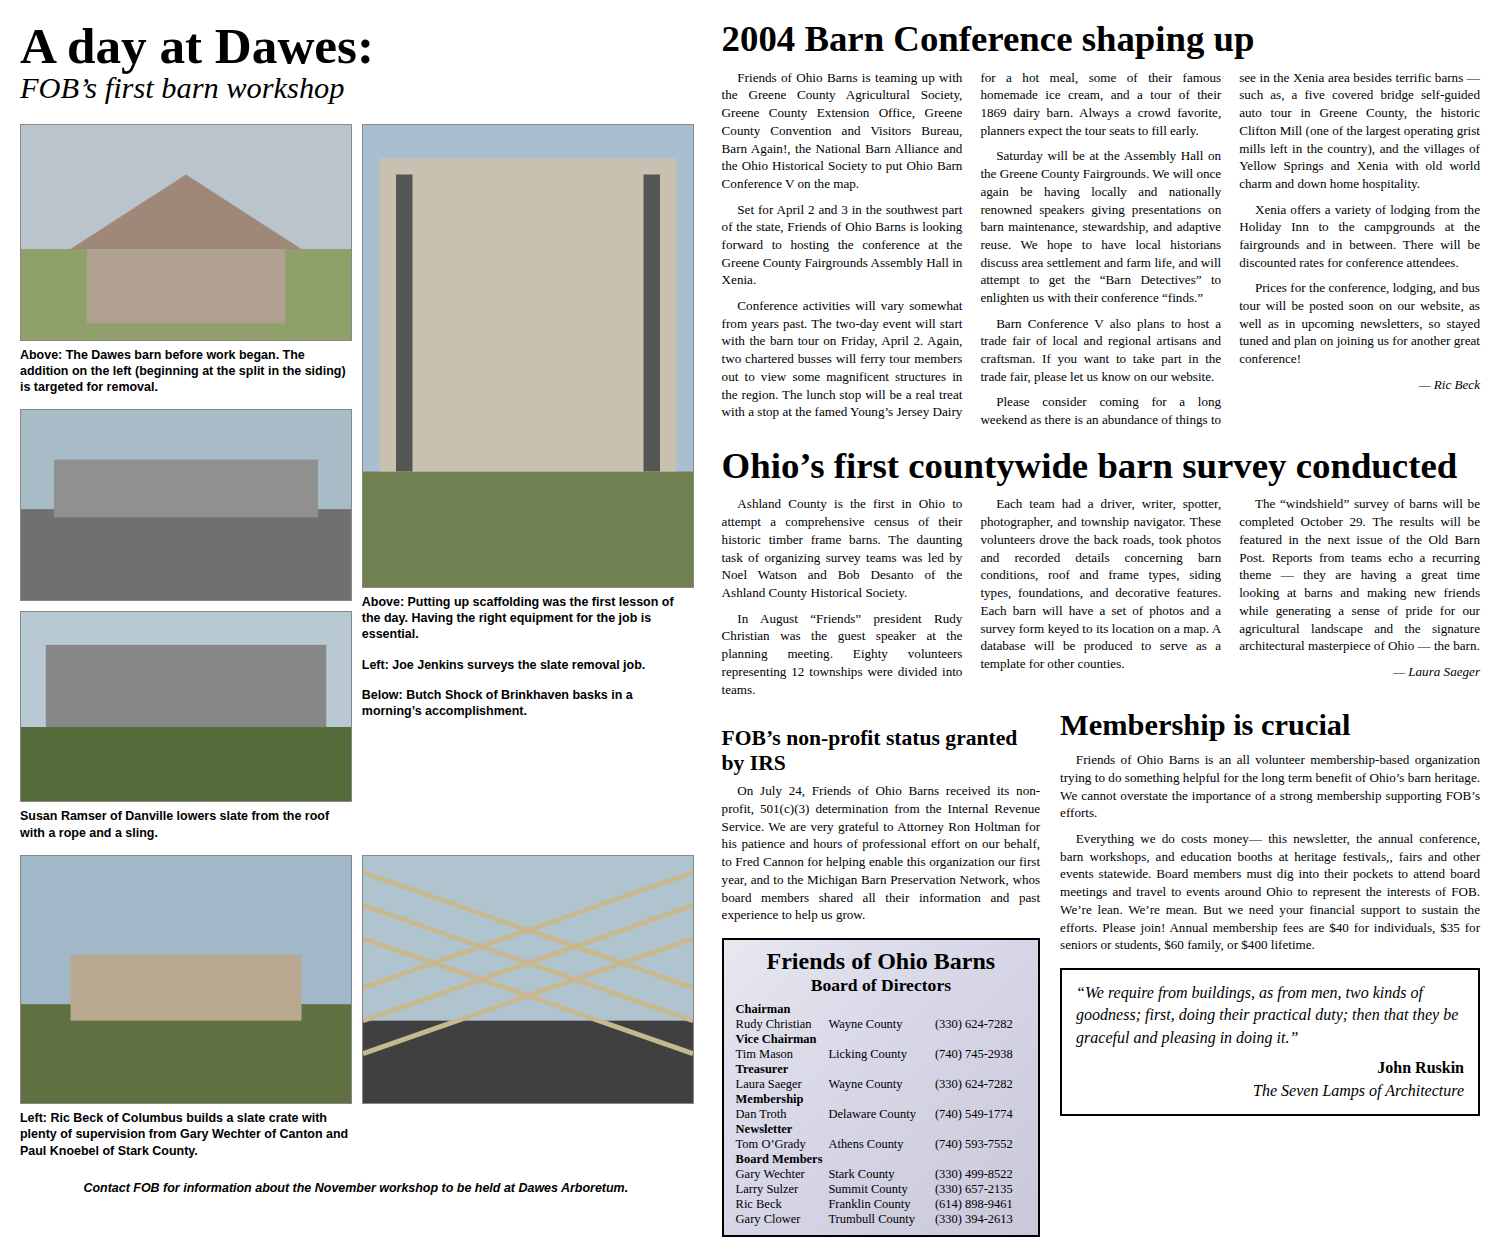A day at Dawes:
FOB’s first barn workshop
Above: The Dawes barn before work began. The addition on the left (beginning at the split in the siding) is targeted for removal.
Susan Ramser of Danville lowers slate from the roof with a rope and a sling.
Above: Putting up scaffolding was the first lesson of the day. Having the right equipment for the job is essential.
Left: Joe Jenkins surveys the slate removal job.
Below: Butch Shock of Brinkhaven basks in a morning’s accomplishment.
Left: Ric Beck of Columbus builds a slate crate with plenty of supervision from Gary Wechter of Canton and Paul Knoebel of Stark County.
Contact FOB for information about the November workshop to be held at Dawes Arboretum.
2004 Barn Conference shaping up
Friends of Ohio Barns is teaming up with the Greene County Agricultural Society, Greene County Extension Office, Greene County Convention and Visitors Bureau, Barn Again!, the National Barn Alliance and the Ohio Historical Society to put Ohio Barn Conference V on the map.
Set for April 2 and 3 in the southwest part of the state, Friends of Ohio Barns is looking forward to hosting the conference at the Greene County Fairgrounds Assembly Hall in Xenia.
Conference activities will vary somewhat from years past. The two-day event will start with the barn tour on Friday, April 2. Again, two chartered busses will ferry tour members out to view some magnificent structures in the region. The lunch stop will be a real treat with a stop at the famed Young’s Jersey Dairy for a hot meal, some of their famous homemade ice cream, and a tour of their 1869 dairy barn. Always a crowd favorite, planners expect the tour seats to fill early.
Saturday will be at the Assembly Hall on the Greene County Fairgrounds. We will once again be having locally and nationally renowned speakers giving presentations on barn maintenance, stewardship, and adaptive reuse. We hope to have local historians discuss area settlement and farm life, and will attempt to get the “Barn Detectives” to enlighten us with their conference “finds.”
Barn Conference V also plans to host a trade fair of local and regional artisans and craftsman. If you want to take part in the trade fair, please let us know on our website.
Please consider coming for a long weekend as there is an abundance of things to see in the Xenia area besides terrific barns — such as, a five covered bridge self-guided auto tour in Greene County, the historic Clifton Mill (one of the largest operating grist mills left in the country), and the villages of Yellow Springs and Xenia with old world charm and down home hospitality.
Xenia offers a variety of lodging from the Holiday Inn to the campgrounds at the fairgrounds and in between. There will be discounted rates for conference attendees.
Prices for the conference, lodging, and bus tour will be posted soon on our website, as well as in upcoming newsletters, so stayed tuned and plan on joining us for another great conference!
— Ric Beck
Ohio’s first countywide barn survey conducted
Ashland County is the first in Ohio to attempt a comprehensive census of their historic timber frame barns. The daunting task of organizing survey teams was led by Noel Watson and Bob Desanto of the Ashland County Historical Society.
In August “Friends” president Rudy Christian was the guest speaker at the planning meeting. Eighty volunteers representing 12 townships were divided into teams.
Each team had a driver, writer, spotter, photographer, and township navigator. These volunteers drove the back roads, took photos and recorded details concerning barn conditions, roof and frame types, siding types, foundations, and decorative features. Each barn will have a set of photos and a survey form keyed to its location on a map. A database will be produced to serve as a template for other counties.
The “windshield” survey of barns will be completed October 29. The results will be featured in the next issue of the Old Barn Post. Reports from teams echo a recurring theme — they are having a great time looking at barns and making new friends while generating a sense of pride for our agricultural landscape and the signature architectural masterpiece of Ohio — the barn.
— Laura Saeger
FOB’s non-profit status granted by IRS
On July 24, Friends of Ohio Barns received its non-profit, 501(c)(3) determination from the Internal Revenue Service. We are very grateful to Attorney Ron Holtman for his patience and hours of professional effort on our behalf, to Fred Cannon for helping enable this organization our first year, and to the Michigan Barn Preservation Network, whos board members shared all their information and past experience to help us grow.
Friends of Ohio Barns
Board of Directors
| Chairman |
| Rudy Christian | Wayne County | (330) 624-7282 |
| Vice Chairman |
| Tim Mason | Licking County | (740) 745-2938 |
| Treasurer |
| Laura Saeger | Wayne County | (330) 624-7282 |
| Membership |
| Dan Troth | Delaware County | (740) 549-1774 |
| Newsletter |
| Tom O’Grady | Athens County | (740) 593-7552 |
| Board Members |
| Gary Wechter | Stark County | (330) 499-8522 |
| Larry Sulzer | Summit County | (330) 657-2135 |
| Ric Beck | Franklin County | (614) 898-9461 |
| Gary Clower | Trumbull County | (330) 394-2613 |
Membership is crucial
Friends of Ohio Barns is an all volunteer membership-based organization trying to do something helpful for the long term benefit of Ohio’s barn heritage. We cannot overstate the importance of a strong membership supporting FOB’s efforts.
Everything we do costs money— this newsletter, the annual conference, barn workshops, and education booths at heritage festivals,, fairs and other events statewide. Board members must dig into their pockets to attend board meetings and travel to events around Ohio to represent the interests of FOB. We’re lean. We’re mean. But we need your financial support to sustain the efforts. Please join! Annual membership fees are $40 for individuals, $35 for seniors or students, $60 family, or $400 lifetime.
“We require from buildings, as from men, two kinds of goodness; first, doing their practical duty; then that they be graceful and pleasing in doing it.”
John RuskinThe Seven Lamps of Architecture